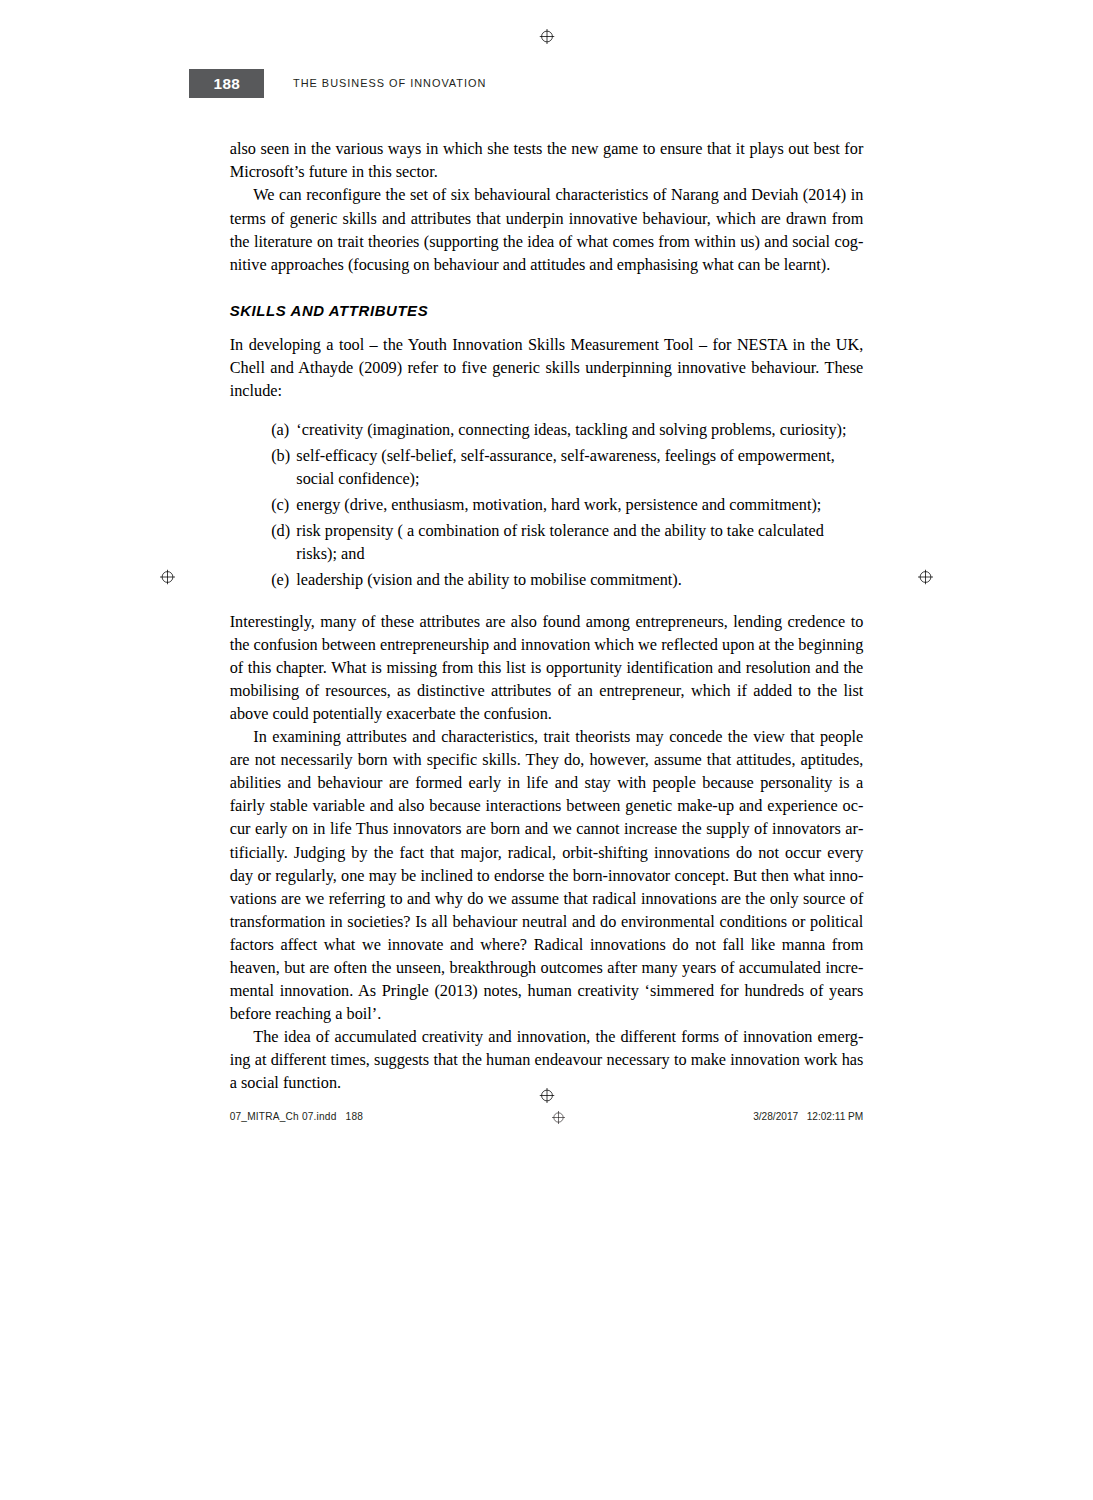188
The Business of Innovation
also seen in the various ways in which she tests the new game to ensure that it plays out best for Microsoft’s future in this sector.
We can reconfigure the set of six behavioural characteristics of Narang and Deviah (2014) in terms of generic skills and attributes that underpin innovative behaviour, which are drawn from the literature on trait theories (supporting the idea of what comes from within us) and social cognitive approaches (focusing on behaviour and attitudes and emphasising what can be learnt).
Skills and Attributes
In developing a tool – the Youth Innovation Skills Measurement Tool – for NESTA in the UK, Chell and Athayde (2009) refer to five generic skills underpinning innovative behaviour. These include:
(a)‘creativity (imagination, connecting ideas, tackling and solving problems, curiosity);
(b) self-efficacy (self-belief, self-assurance, self-awareness, feelings of empowerment, social confidence);
(c) energy (drive, enthusiasm, motivation, hard work, persistence and commitment);
(d) risk propensity ( a combination of risk tolerance and the ability to take calculated risks); and
(e) leadership (vision and the ability to mobilise commitment).
Interestingly, many of these attributes are also found among entrepreneurs, lending credence to the confusion between entrepreneurship and innovation which we reflected upon at the beginning of this chapter. What is missing from this list is opportunity identification and resolution and the mobilising of resources, as distinctive attributes of an entrepreneur, which if added to the list above could potentially exacerbate the confusion.
In examining attributes and characteristics, trait theorists may concede the view that people are not necessarily born with specific skills. They do, however, assume that attitudes, aptitudes, abilities and behaviour are formed early in life and stay with people because personality is a fairly stable variable and also because interactions between genetic make-up and experience occur early on in life Thus innovators are born and we cannot increase the supply of innovators artificially. Judging by the fact that major, radical, orbit-shifting innovations do not occur every day or regularly, one may be inclined to endorse the born-innovator concept. But then what innovations are we referring to and why do we assume that radical innovations are the only source of transformation in societies? Is all behaviour neutral and do environmental conditions or political factors affect what we innovate and where? Radical innovations do not fall like manna from heaven, but are often the unseen, breakthrough outcomes after many years of accumulated incremental innovation. As Pringle (2013) notes, human creativity ‘simmered for hundreds of years before reaching a boil’.
The idea of accumulated creativity and innovation, the different forms of innovation emerging at different times, suggests that the human endeavour necessary to make innovation work has a social function.
07_MITRA_Ch 07.indd 188
3/28/2017 12:02:11 PM